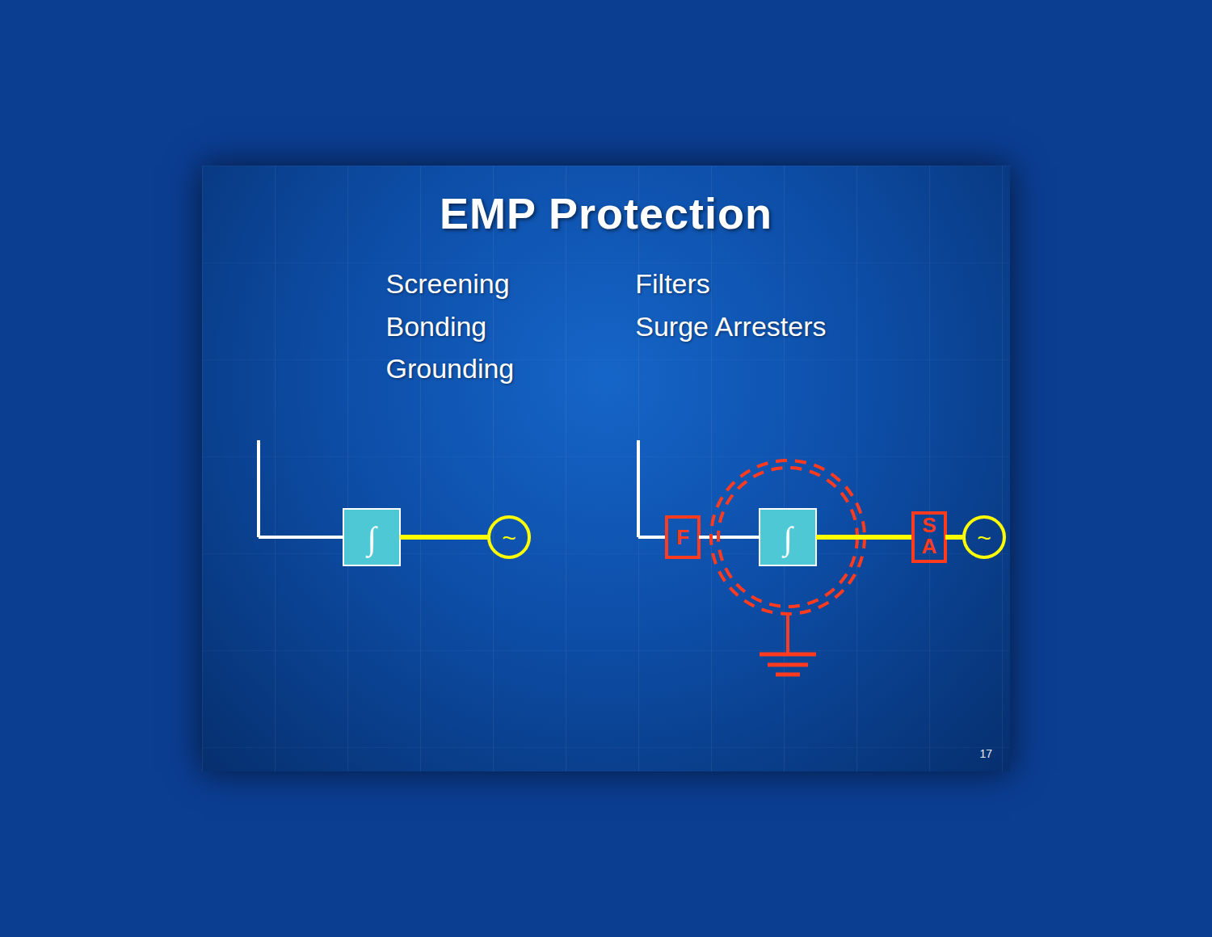EMP Protection
Screening
Bonding
Grounding
Filters
Surge Arresters
∫ ~ F ∫ S A ~
17